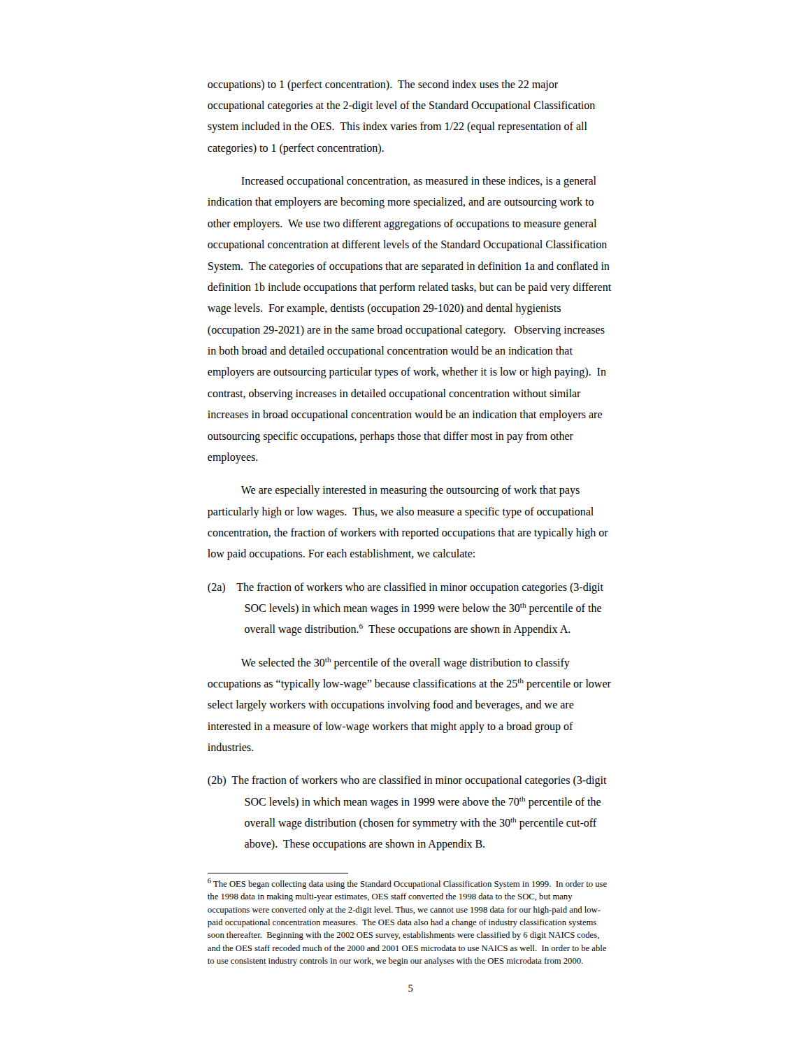occupations) to 1 (perfect concentration). The second index uses the 22 major occupational categories at the 2-digit level of the Standard Occupational Classification system included in the OES. This index varies from 1/22 (equal representation of all categories) to 1 (perfect concentration).
Increased occupational concentration, as measured in these indices, is a general indication that employers are becoming more specialized, and are outsourcing work to other employers. We use two different aggregations of occupations to measure general occupational concentration at different levels of the Standard Occupational Classification System. The categories of occupations that are separated in definition 1a and conflated in definition 1b include occupations that perform related tasks, but can be paid very different wage levels. For example, dentists (occupation 29-1020) and dental hygienists (occupation 29-2021) are in the same broad occupational category. Observing increases in both broad and detailed occupational concentration would be an indication that employers are outsourcing particular types of work, whether it is low or high paying). In contrast, observing increases in detailed occupational concentration without similar increases in broad occupational concentration would be an indication that employers are outsourcing specific occupations, perhaps those that differ most in pay from other employees.
We are especially interested in measuring the outsourcing of work that pays particularly high or low wages. Thus, we also measure a specific type of occupational concentration, the fraction of workers with reported occupations that are typically high or low paid occupations. For each establishment, we calculate:
(2a) The fraction of workers who are classified in minor occupation categories (3-digit SOC levels) in which mean wages in 1999 were below the 30th percentile of the overall wage distribution.6 These occupations are shown in Appendix A.
We selected the 30th percentile of the overall wage distribution to classify occupations as “typically low-wage” because classifications at the 25th percentile or lower select largely workers with occupations involving food and beverages, and we are interested in a measure of low-wage workers that might apply to a broad group of industries.
(2b) The fraction of workers who are classified in minor occupational categories (3-digit SOC levels) in which mean wages in 1999 were above the 70th percentile of the overall wage distribution (chosen for symmetry with the 30th percentile cut-off above). These occupations are shown in Appendix B.
6 The OES began collecting data using the Standard Occupational Classification System in 1999. In order to use the 1998 data in making multi-year estimates, OES staff converted the 1998 data to the SOC, but many occupations were converted only at the 2-digit level. Thus, we cannot use 1998 data for our high-paid and low-paid occupational concentration measures. The OES data also had a change of industry classification systems soon thereafter. Beginning with the 2002 OES survey, establishments were classified by 6 digit NAICS codes, and the OES staff recoded much of the 2000 and 2001 OES microdata to use NAICS as well. In order to be able to use consistent industry controls in our work, we begin our analyses with the OES microdata from 2000.
5